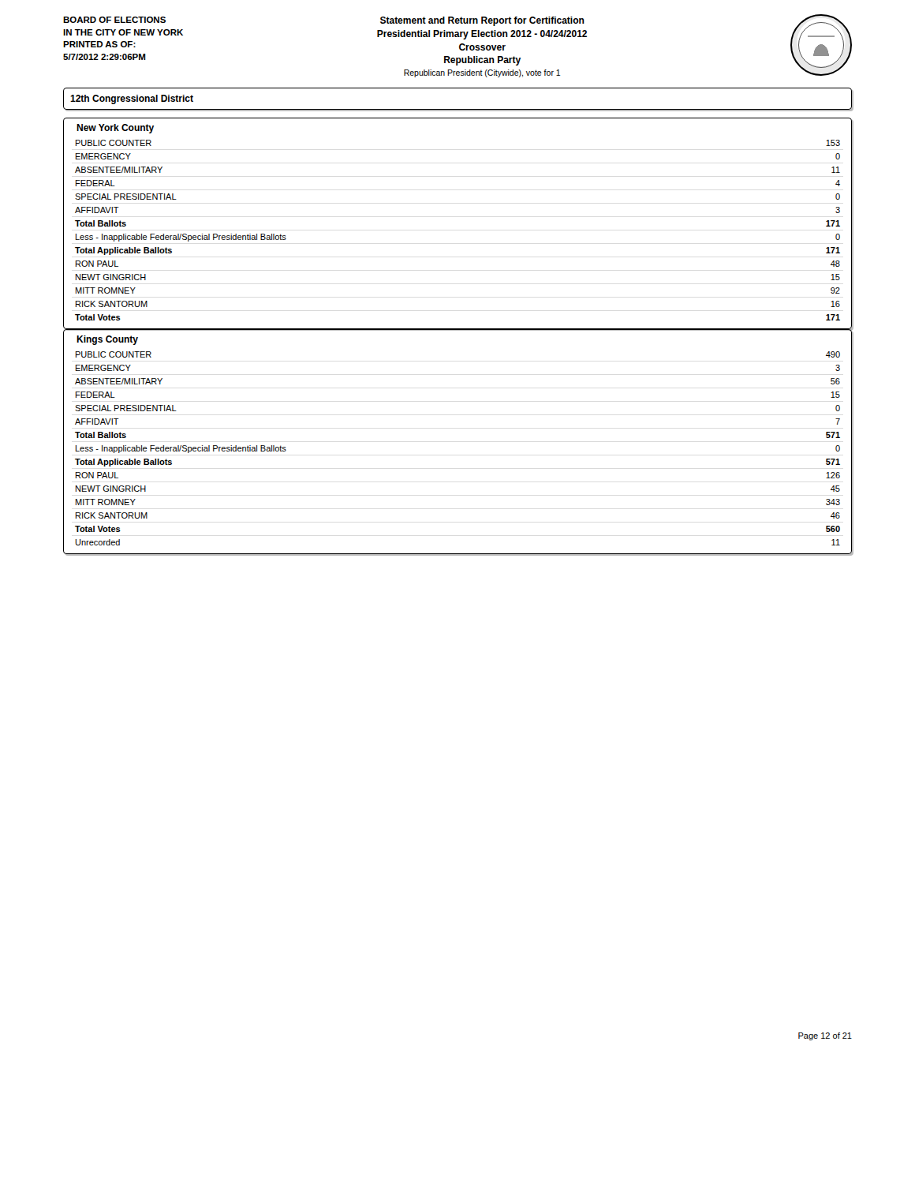BOARD OF ELECTIONS
IN THE CITY OF NEW YORK
PRINTED AS OF:
5/7/2012 2:29:06PM
Statement and Return Report for Certification
Presidential Primary Election 2012 - 04/24/2012
Crossover
Republican Party
Republican President (Citywide), vote for 1
12th Congressional District
New York County
| PUBLIC COUNTER | 153 |
| EMERGENCY | 0 |
| ABSENTEE/MILITARY | 11 |
| FEDERAL | 4 |
| SPECIAL PRESIDENTIAL | 0 |
| AFFIDAVIT | 3 |
| Total Ballots | 171 |
| Less - Inapplicable Federal/Special Presidential Ballots | 0 |
| Total Applicable Ballots | 171 |
| RON PAUL | 48 |
| NEWT GINGRICH | 15 |
| MITT ROMNEY | 92 |
| RICK SANTORUM | 16 |
| Total Votes | 171 |
Kings County
| PUBLIC COUNTER | 490 |
| EMERGENCY | 3 |
| ABSENTEE/MILITARY | 56 |
| FEDERAL | 15 |
| SPECIAL PRESIDENTIAL | 0 |
| AFFIDAVIT | 7 |
| Total Ballots | 571 |
| Less - Inapplicable Federal/Special Presidential Ballots | 0 |
| Total Applicable Ballots | 571 |
| RON PAUL | 126 |
| NEWT GINGRICH | 45 |
| MITT ROMNEY | 343 |
| RICK SANTORUM | 46 |
| Total Votes | 560 |
| Unrecorded | 11 |
Page 12 of 21